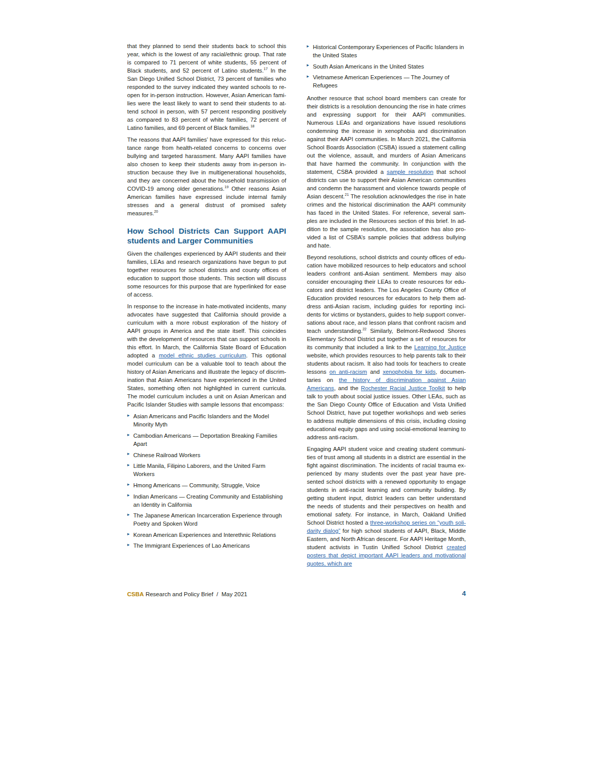that they planned to send their students back to school this year, which is the lowest of any racial/ethnic group. That rate is compared to 71 percent of white students, 55 percent of Black students, and 52 percent of Latino students.17 In the San Diego Unified School District, 73 percent of families who responded to the survey indicated they wanted schools to reopen for in-person instruction. However, Asian American families were the least likely to want to send their students to attend school in person, with 57 percent responding positively as compared to 83 percent of white families, 72 percent of Latino families, and 69 percent of Black families.18
The reasons that AAPI families’ have expressed for this reluctance range from health-related concerns to concerns over bullying and targeted harassment. Many AAPI families have also chosen to keep their students away from in-person instruction because they live in multigenerational households, and they are concerned about the household transmission of COVID-19 among older generations.19 Other reasons Asian American families have expressed include internal family stresses and a general distrust of promised safety measures.20
How School Districts Can Support AAPI students and Larger Communities
Given the challenges experienced by AAPI students and their families, LEAs and research organizations have begun to put together resources for school districts and county offices of education to support those students. This section will discuss some resources for this purpose that are hyperlinked for ease of access.
In response to the increase in hate-motivated incidents, many advocates have suggested that California should provide a curriculum with a more robust exploration of the history of AAPI groups in America and the state itself. This coincides with the development of resources that can support schools in this effort. In March, the California State Board of Education adopted a model ethnic studies curriculum. This optional model curriculum can be a valuable tool to teach about the history of Asian Americans and illustrate the legacy of discrimination that Asian Americans have experienced in the United States, something often not highlighted in current curricula. The model curriculum includes a unit on Asian American and Pacific Islander Studies with sample lessons that encompass:
Asian Americans and Pacific Islanders and the Model Minority Myth
Cambodian Americans — Deportation Breaking Families Apart
Chinese Railroad Workers
Little Manila, Filipino Laborers, and the United Farm Workers
Hmong Americans — Community, Struggle, Voice
Indian Americans — Creating Community and Establishing an Identity in California
The Japanese American Incarceration Experience through Poetry and Spoken Word
Korean American Experiences and Interethnic Relations
The Immigrant Experiences of Lao Americans
Historical Contemporary Experiences of Pacific Islanders in the United States
South Asian Americans in the United States
Vietnamese American Experiences — The Journey of Refugees
Another resource that school board members can create for their districts is a resolution denouncing the rise in hate crimes and expressing support for their AAPI communities. Numerous LEAs and organizations have issued resolutions condemning the increase in xenophobia and discrimination against their AAPI communities. In March 2021, the California School Boards Association (CSBA) issued a statement calling out the violence, assault, and murders of Asian Americans that have harmed the community. In conjunction with the statement, CSBA provided a sample resolution that school districts can use to support their Asian American communities and condemn the harassment and violence towards people of Asian descent.21 The resolution acknowledges the rise in hate crimes and the historical discrimination the AAPI community has faced in the United States. For reference, several samples are included in the Resources section of this brief. In addition to the sample resolution, the association has also provided a list of CSBA’s sample policies that address bullying and hate.
Beyond resolutions, school districts and county offices of education have mobilized resources to help educators and school leaders confront anti-Asian sentiment. Members may also consider encouraging their LEAs to create resources for educators and district leaders. The Los Angeles County Office of Education provided resources for educators to help them address anti-Asian racism, including guides for reporting incidents for victims or bystanders, guides to help support conversations about race, and lesson plans that confront racism and teach understanding.22 Similarly, Belmont-Redwood Shores Elementary School District put together a set of resources for its community that included a link to the Learning for Justice website, which provides resources to help parents talk to their students about racism. It also had tools for teachers to create lessons on anti-racism and xenophobia for kids, documentaries on the history of discrimination against Asian Americans, and the Rochester Racial Justice Toolkit to help talk to youth about social justice issues. Other LEAs, such as the San Diego County Office of Education and Vista Unified School District, have put together workshops and web series to address multiple dimensions of this crisis, including closing educational equity gaps and using social-emotional learning to address anti-racism.
Engaging AAPI student voice and creating student communities of trust among all students in a district are essential in the fight against discrimination. The incidents of racial trauma experienced by many students over the past year have presented school districts with a renewed opportunity to engage students in anti-racist learning and community building. By getting student input, district leaders can better understand the needs of students and their perspectives on health and emotional safety. For instance, in March, Oakland Unified School District hosted a three-workshop series on “youth solidarity dialog” for high school students of AAPI, Black, Middle Eastern, and North African descent. For AAPI Heritage Month, student activists in Tustin Unified School District created posters that depict important AAPI leaders and motivational quotes, which are
CSBA Research and Policy Brief / May 2021
4